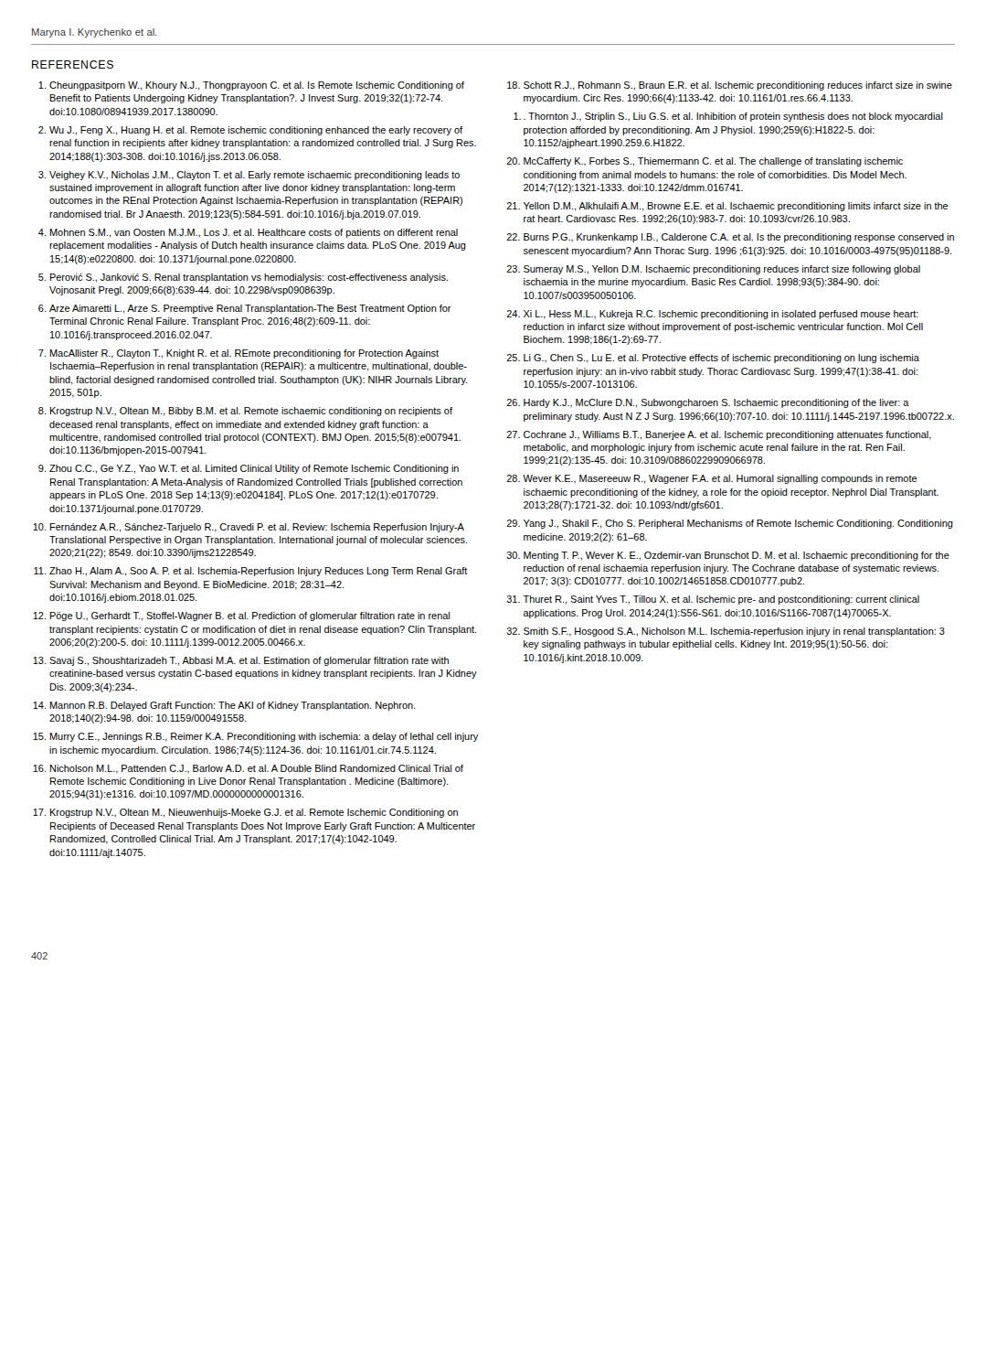Maryna I. Kyrychenko et al.
References
Cheungpasitporn W., Khoury N.J., Thongprayoon C. et al. Is Remote Ischemic Conditioning of Benefit to Patients Undergoing Kidney Transplantation?. J Invest Surg. 2019;32(1):72-74. doi:10.1080/08941939.2017.1380090.
Wu J., Feng X., Huang H. et al. Remote ischemic conditioning enhanced the early recovery of renal function in recipients after kidney transplantation: a randomized controlled trial. J Surg Res. 2014;188(1):303-308. doi:10.1016/j.jss.2013.06.058.
Veighey K.V., Nicholas J.M., Clayton T. et al. Early remote ischaemic preconditioning leads to sustained improvement in allograft function after live donor kidney transplantation: long-term outcomes in the REnal Protection Against Ischaemia-Reperfusion in transplantation (REPAIR) randomised trial. Br J Anaesth. 2019;123(5):584-591. doi:10.1016/j.bja.2019.07.019.
Mohnen S.M., van Oosten M.J.M., Los J. et al. Healthcare costs of patients on different renal replacement modalities - Analysis of Dutch health insurance claims data. PLoS One. 2019 Aug 15;14(8):e0220800. doi: 10.1371/journal.pone.0220800.
Perović S., Janković S. Renal transplantation vs hemodialysis: cost-effectiveness analysis. Vojnosanit Pregl. 2009;66(8):639-44. doi: 10.2298/vsp0908639p.
Arze Aimaretti L., Arze S. Preemptive Renal Transplantation-The Best Treatment Option for Terminal Chronic Renal Failure. Transplant Proc. 2016;48(2):609-11. doi: 10.1016/j.transproceed.2016.02.047.
MacAllister R., Clayton T., Knight R. et al. REmote preconditioning for Protection Against Ischaemia–Reperfusion in renal transplantation (REPAIR): a multicentre, multinational, double-blind, factorial designed randomised controlled trial. Southampton (UK): NIHR Journals Library. 2015, 501p.
Krogstrup N.V., Oltean M., Bibby B.M. et al. Remote ischaemic conditioning on recipients of deceased renal transplants, effect on immediate and extended kidney graft function: a multicentre, randomised controlled trial protocol (CONTEXT). BMJ Open. 2015;5(8):e007941. doi:10.1136/bmjopen-2015-007941.
Zhou C.C., Ge Y.Z., Yao W.T. et al. Limited Clinical Utility of Remote Ischemic Conditioning in Renal Transplantation: A Meta-Analysis of Randomized Controlled Trials [published correction appears in PLoS One. 2018 Sep 14;13(9):e0204184]. PLoS One. 2017;12(1):e0170729. doi:10.1371/journal.pone.0170729.
Fernández A.R., Sánchez-Tarjuelo R., Cravedi P. et al. Review: Ischemia Reperfusion Injury-A Translational Perspective in Organ Transplantation. International journal of molecular sciences. 2020;21(22); 8549. doi:10.3390/ijms21228549.
Zhao H., Alam A., Soo A. P. et al. Ischemia-Reperfusion Injury Reduces Long Term Renal Graft Survival: Mechanism and Beyond. E BioMedicine. 2018; 28:31–42. doi:10.1016/j.ebiom.2018.01.025.
Pöge U., Gerhardt T., Stoffel-Wagner B. et al. Prediction of glomerular filtration rate in renal transplant recipients: cystatin C or modification of diet in renal disease equation? Clin Transplant. 2006;20(2):200-5. doi: 10.1111/j.1399-0012.2005.00466.x.
Savaj S., Shoushtarizadeh T., Abbasi M.A. et al. Estimation of glomerular filtration rate with creatinine-based versus cystatin C-based equations in kidney transplant recipients. Iran J Kidney Dis. 2009;3(4):234-.
Mannon R.B. Delayed Graft Function: The AKI of Kidney Transplantation. Nephron. 2018;140(2):94-98. doi: 10.1159/000491558.
Murry C.E., Jennings R.B., Reimer K.A. Preconditioning with ischemia: a delay of lethal cell injury in ischemic myocardium. Circulation. 1986;74(5):1124-36. doi: 10.1161/01.cir.74.5.1124.
Nicholson M.L., Pattenden C.J., Barlow A.D. et al. A Double Blind Randomized Clinical Trial of Remote Ischemic Conditioning in Live Donor Renal Transplantation . Medicine (Baltimore). 2015;94(31):e1316. doi:10.1097/MD.0000000000001316.
Krogstrup N.V., Oltean M., Nieuwenhuijs-Moeke G.J. et al. Remote Ischemic Conditioning on Recipients of Deceased Renal Transplants Does Not Improve Early Graft Function: A Multicenter Randomized, Controlled Clinical Trial. Am J Transplant. 2017;17(4):1042-1049. doi:10.1111/ajt.14075.
Schott R.J., Rohmann S., Braun E.R. et al. Ischemic preconditioning reduces infarct size in swine myocardium. Circ Res. 1990;66(4):1133-42. doi: 10.1161/01.res.66.4.1133.
1. . Thornton J., Striplin S., Liu G.S. et al. Inhibition of protein synthesis does not block myocardial protection afforded by preconditioning. Am J Physiol. 1990;259(6):H1822-5. doi: 10.1152/ajpheart.1990.259.6.H1822.
McCafferty K., Forbes S., Thiemermann C. et al. The challenge of translating ischemic conditioning from animal models to humans: the role of comorbidities. Dis Model Mech. 2014;7(12):1321-1333. doi:10.1242/dmm.016741.
Yellon D.M., Alkhulaifi A.M., Browne E.E. et al. Ischaemic preconditioning limits infarct size in the rat heart. Cardiovasc Res. 1992;26(10):983-7. doi: 10.1093/cvr/26.10.983.
Burns P.G., Krunkenkamp I.B., Calderone C.A. et al. Is the preconditioning response conserved in senescent myocardium? Ann Thorac Surg. 1996 ;61(3):925. doi: 10.1016/0003-4975(95)01188-9.
Sumeray M.S., Yellon D.M. Ischaemic preconditioning reduces infarct size following global ischaemia in the murine myocardium. Basic Res Cardiol. 1998;93(5):384-90. doi: 10.1007/s003950050106.
Xi L., Hess M.L., Kukreja R.C. Ischemic preconditioning in isolated perfused mouse heart: reduction in infarct size without improvement of post-ischemic ventricular function. Mol Cell Biochem. 1998;186(1-2):69-77.
Li G., Chen S., Lu E. et al. Protective effects of ischemic preconditioning on lung ischemia reperfusion injury: an in-vivo rabbit study. Thorac Cardiovasc Surg. 1999;47(1):38-41. doi: 10.1055/s-2007-1013106.
Hardy K.J., McClure D.N., Subwongcharoen S. Ischaemic preconditioning of the liver: a preliminary study. Aust N Z J Surg. 1996;66(10):707-10. doi: 10.1111/j.1445-2197.1996.tb00722.x.
Cochrane J., Williams B.T., Banerjee A. et al. Ischemic preconditioning attenuates functional, metabolic, and morphologic injury from ischemic acute renal failure in the rat. Ren Fail. 1999;21(2):135-45. doi: 10.3109/08860229909066978.
Wever K.E., Masereeuw R., Wagener F.A. et al. Humoral signalling compounds in remote ischaemic preconditioning of the kidney, a role for the opioid receptor. Nephrol Dial Transplant. 2013;28(7):1721-32. doi: 10.1093/ndt/gfs601.
Yang J., Shakil F., Cho S. Peripheral Mechanisms of Remote Ischemic Conditioning. Conditioning medicine. 2019;2(2): 61–68.
Menting T. P., Wever K. E., Ozdemir-van Brunschot D. M. et al. Ischaemic preconditioning for the reduction of renal ischaemia reperfusion injury. The Cochrane database of systematic reviews. 2017; 3(3): CD010777. doi:10.1002/14651858.CD010777.pub2.
Thuret R., Saint Yves T., Tillou X. et al. Ischemic pre- and postconditioning: current clinical applications. Prog Urol. 2014;24(1):S56-S61. doi:10.1016/S1166-7087(14)70065-X.
Smith S.F., Hosgood S.A., Nicholson M.L. Ischemia-reperfusion injury in renal transplantation: 3 key signaling pathways in tubular epithelial cells. Kidney Int. 2019;95(1):50-56. doi: 10.1016/j.kint.2018.10.009.
402